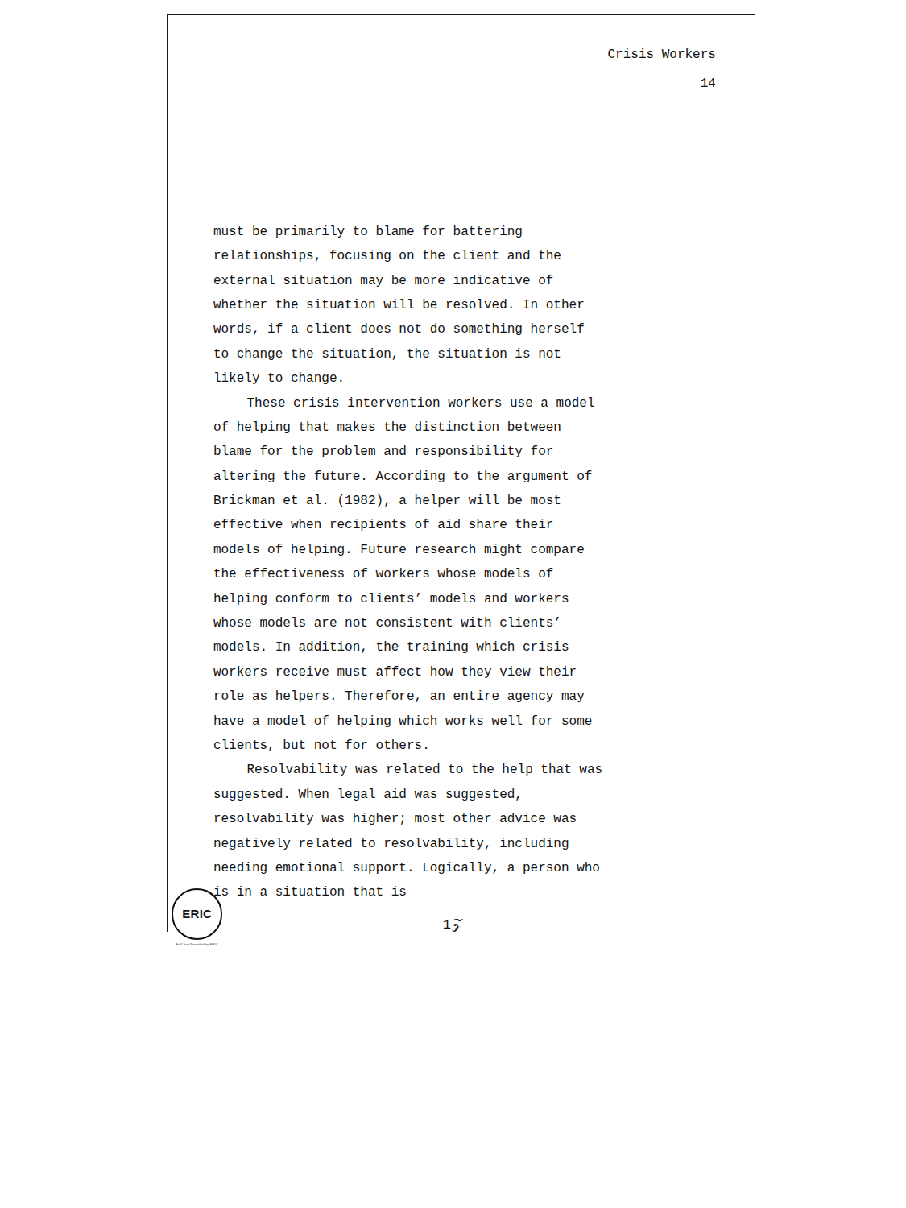Crisis Workers 14
must be primarily to blame for battering relationships, focusing on the client and the external situation may be more indicative of whether the situation will be resolved. In other words, if a client does not do something herself to change the situation, the situation is not likely to change.
These crisis intervention workers use a model of helping that makes the distinction between blame for the problem and responsibility for altering the future. According to the argument of Brickman et al. (1982), a helper will be most effective when recipients of aid share their models of helping. Future research might compare the effectiveness of workers whose models of helping conform to clients’ models and workers whose models are not consistent with clients’ models. In addition, the training which crisis workers receive must affect how they view their role as helpers. Therefore, an entire agency may have a model of helping which works well for some clients, but not for others.
Resolvability was related to the help that was suggested. When legal aid was suggested, resolvability was higher; most other advice was negatively related to resolvability, including needing emotional support. Logically, a person who is in a situation that is
ERIC Full Text Provided by ERIC
1𝒵